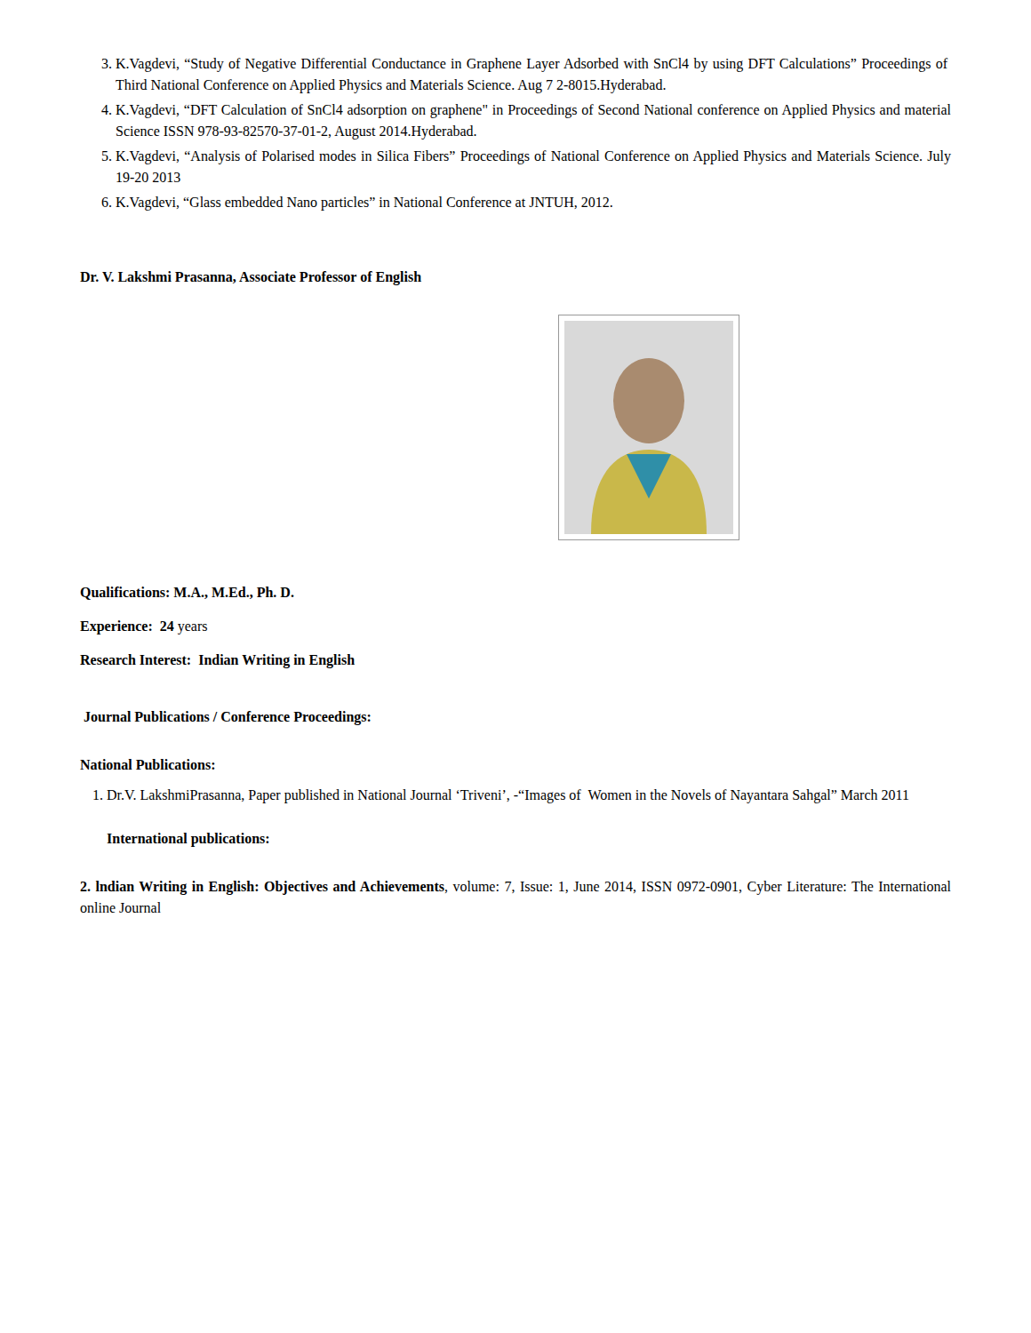K.Vagdevi, “Study of Negative Differential Conductance in Graphene Layer Adsorbed with SnCl4 by using DFT Calculations” Proceedings of Third National Conference on Applied Physics and Materials Science. Aug 7 2-8015.Hyderabad.
K.Vagdevi, “DFT Calculation of SnCl4 adsorption on graphene" in Proceedings of Second National conference on Applied Physics and material Science ISSN 978-93-82570-37-01-2, August 2014.Hyderabad.
K.Vagdevi, “Analysis of Polarised modes in Silica Fibers” Proceedings of National Conference on Applied Physics and Materials Science. July 19-20 2013
K.Vagdevi, “Glass embedded Nano particles” in National Conference at JNTUH, 2012.
Dr. V. Lakshmi Prasanna, Associate Professor of English
Qualifications: M.A., M.Ed., Ph. D.
Experience: 24 years
Research Interest: Indian Writing in English
Journal Publications / Conference Proceedings:
National Publications:
Dr.V. LakshmiPrasanna, Paper published in National Journal ‘Triveni’, -“Images of Women in the Novels of Nayantara Sahgal” March 2011
International publications:
2. lndian Writing in English: Objectives and Achievements, volume: 7, Issue: 1, June 2014, ISSN 0972-0901, Cyber Literature: The International online Journal